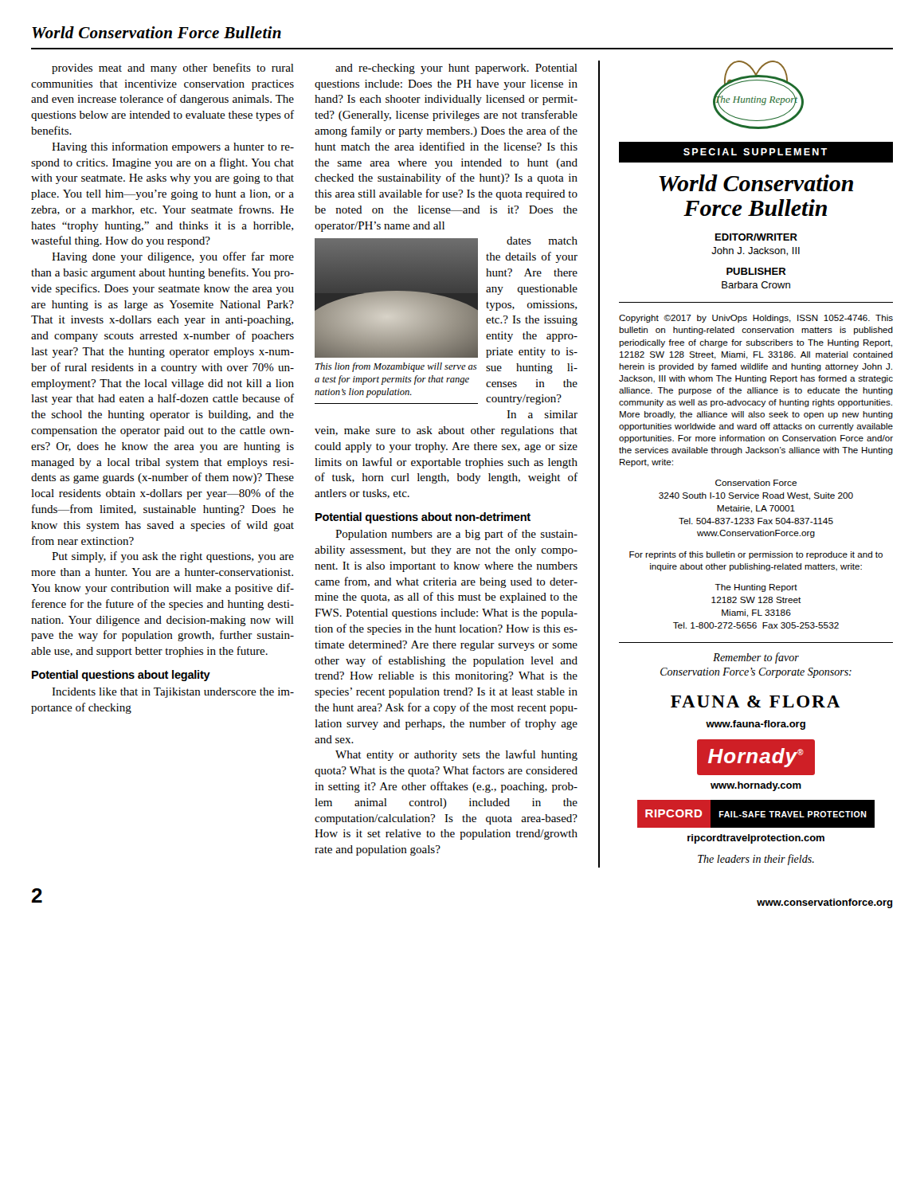World Conservation Force Bulletin
provides meat and many other benefits to rural communities that incentivize conservation practices and even increase tolerance of dangerous animals. The questions below are intended to evaluate these types of benefits.
Having this information empowers a hunter to respond to critics. Imagine you are on a flight. You chat with your seatmate. He asks why you are going to that place. You tell him—you’re going to hunt a lion, or a zebra, or a markhor, etc. Your seatmate frowns. He hates “trophy hunting,” and thinks it is a horrible, wasteful thing. How do you respond?
Having done your diligence, you offer far more than a basic argument about hunting benefits. You provide specifics. Does your seatmate know the area you are hunting is as large as Yosemite National Park? That it invests x-dollars each year in anti-poaching, and company scouts arrested x-number of poachers last year? That the hunting operator employs x-number of rural residents in a country with over 70% unemployment? That the local village did not kill a lion last year that had eaten a half-dozen cattle because of the school the hunting operator is building, and the compensation the operator paid out to the cattle owners? Or, does he know the area you are hunting is managed by a local tribal system that employs residents as game guards (x-number of them now)? These local residents obtain x-dollars per year—80% of the funds—from limited, sustainable hunting? Does he know this system has saved a species of wild goat from near extinction?
Put simply, if you ask the right questions, you are more than a hunter. You are a hunter-conservationist. You know your contribution will make a positive difference for the future of the species and hunting destination. Your diligence and decision-making now will pave the way for population growth, further sustainable use, and support better trophies in the future.
Potential questions about legality
Incidents like that in Tajikistan underscore the importance of checking
and re-checking your hunt paperwork. Potential questions include: Does the PH have your license in hand? Is each shooter individually licensed or permitted? (Generally, license privileges are not transferable among family or party members.) Does the area of the hunt match the area identified in the license? Is this the same area where you intended to hunt (and checked the sustainability of the hunt)? Is a quota in this area still available for use? Is the quota required to be noted on the license—and is it? Does the operator/PH’s name and all
This lion from Mozambique will serve as a test for import permits for that range nation’s lion population.
dates match the details of your hunt? Are there any questionable typos, omissions, etc.? Is the issuing entity the appropriate entity to issue hunting licenses in the country/region?
In a similar vein, make sure to ask about other regulations that could apply to your trophy. Are there sex, age or size limits on lawful or exportable trophies such as length of tusk, horn curl length, body length, weight of antlers or tusks, etc.
Potential questions about non-detriment
Population numbers are a big part of the sustainability assessment, but they are not the only component. It is also important to know where the numbers came from, and what criteria are being used to determine the quota, as all of this must be explained to the FWS. Potential questions include: What is the population of the species in the hunt location? How is this estimate determined? Are there regular surveys or some other way of establishing the population level and trend? How reliable is this monitoring? What is the species’ recent population trend? Is it at least stable in the hunt area? Ask for a copy of the most recent population survey and perhaps, the number of trophy age and sex.
What entity or authority sets the lawful hunting quota? What is the quota? What factors are considered in setting it? Are other offtakes (e.g., poaching, problem animal control) included in the computation/calculation? Is the quota area-based? How is it set relative to the population trend/growth rate and population goals?
The Hunting Report
SPECIAL SUPPLEMENT
World Conservation
Force Bulletin
EDITOR/WRITER
John J. Jackson, III
PUBLISHER
Barbara Crown
Copyright ©2017 by UnivOps Holdings, ISSN 1052-4746. This bulletin on hunting-related conservation matters is published periodically free of charge for subscribers to The Hunting Report, 12182 SW 128 Street, Miami, FL 33186. All material contained herein is provided by famed wildlife and hunting attorney John J. Jackson, III with whom The Hunting Report has formed a strategic alliance. The purpose of the alliance is to educate the hunting community as well as pro-advocacy of hunting rights opportunities. More broadly, the alliance will also seek to open up new hunting opportunities worldwide and ward off attacks on currently available opportunities. For more information on Conservation Force and/or the services available through Jackson’s alliance with The Hunting Report, write:
Conservation Force
3240 South I-10 Service Road West, Suite 200
Metairie, LA 70001
Tel. 504-837-1233 Fax 504-837-1145
www.ConservationForce.org
For reprints of this bulletin or permission to reproduce it and to inquire about other publishing-related matters, write:
The Hunting Report
12182 SW 128 Street
Miami, FL 33186
Tel. 1-800-272-5656 Fax 305-253-5532
Remember to favor
Conservation Force’s Corporate Sponsors:
FAUNA & FLORA
www.fauna-flora.org
Hornady®
www.hornady.com
RIPCORD
FAIL-SAFE TRAVEL PROTECTION
ripcordtravelprotection.com
The leaders in their fields.
2
www.conservationforce.org